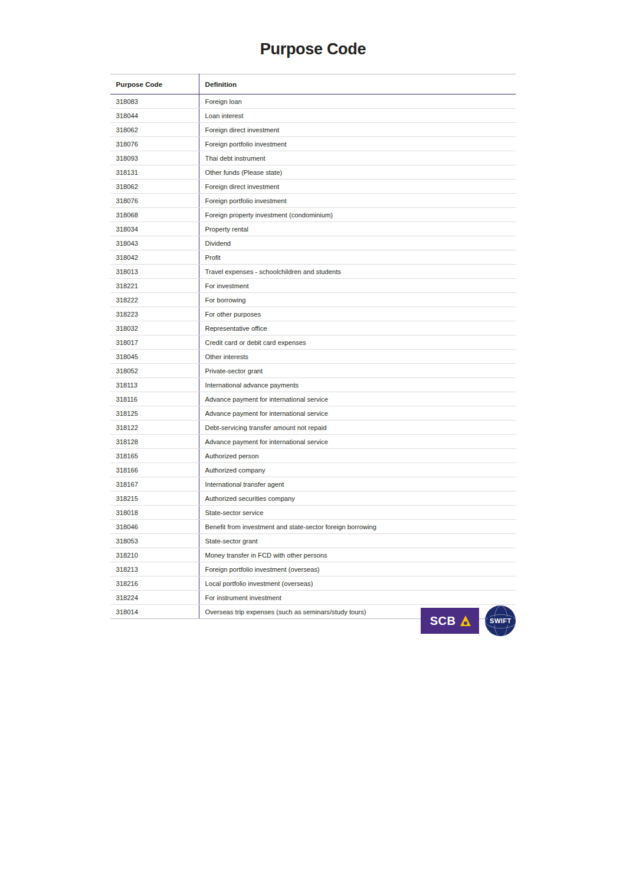Purpose Code
| Purpose Code | Definition |
| --- | --- |
| 318083 | Foreign loan |
| 318044 | Loan interest |
| 318062 | Foreign direct investment |
| 318076 | Foreign portfolio investment |
| 318093 | Thai debt instrument |
| 318131 | Other funds (Please state) |
| 318062 | Foreign direct investment |
| 318076 | Foreign portfolio investment |
| 318068 | Foreign property investment (condominium) |
| 318034 | Property rental |
| 318043 | Dividend |
| 318042 | Profit |
| 318013 | Travel expenses - schoolchildren and students |
| 318221 | For investment |
| 318222 | For borrowing |
| 318223 | For other purposes |
| 318032 | Representative office |
| 318017 | Credit card or debit card expenses |
| 318045 | Other interests |
| 318052 | Private-sector grant |
| 318113 | International advance payments |
| 318116 | Advance payment for international service |
| 318125 | Advance payment for international service |
| 318122 | Debt-servicing transfer amount not repaid |
| 318128 | Advance payment for international service |
| 318165 | Authorized person |
| 318166 | Authorized company |
| 318167 | International transfer agent |
| 318215 | Authorized securities company |
| 318018 | State-sector service |
| 318046 | Benefit from investment and state-sector foreign borrowing |
| 318053 | State-sector grant |
| 318210 | Money transfer in FCD with other persons |
| 318213 | Foreign portfolio investment (overseas) |
| 318216 | Local portfolio investment (overseas) |
| 318224 | For instrument investment |
| 318014 | Overseas trip expenses (such as seminars/study tours) |
SCB
SWIFT